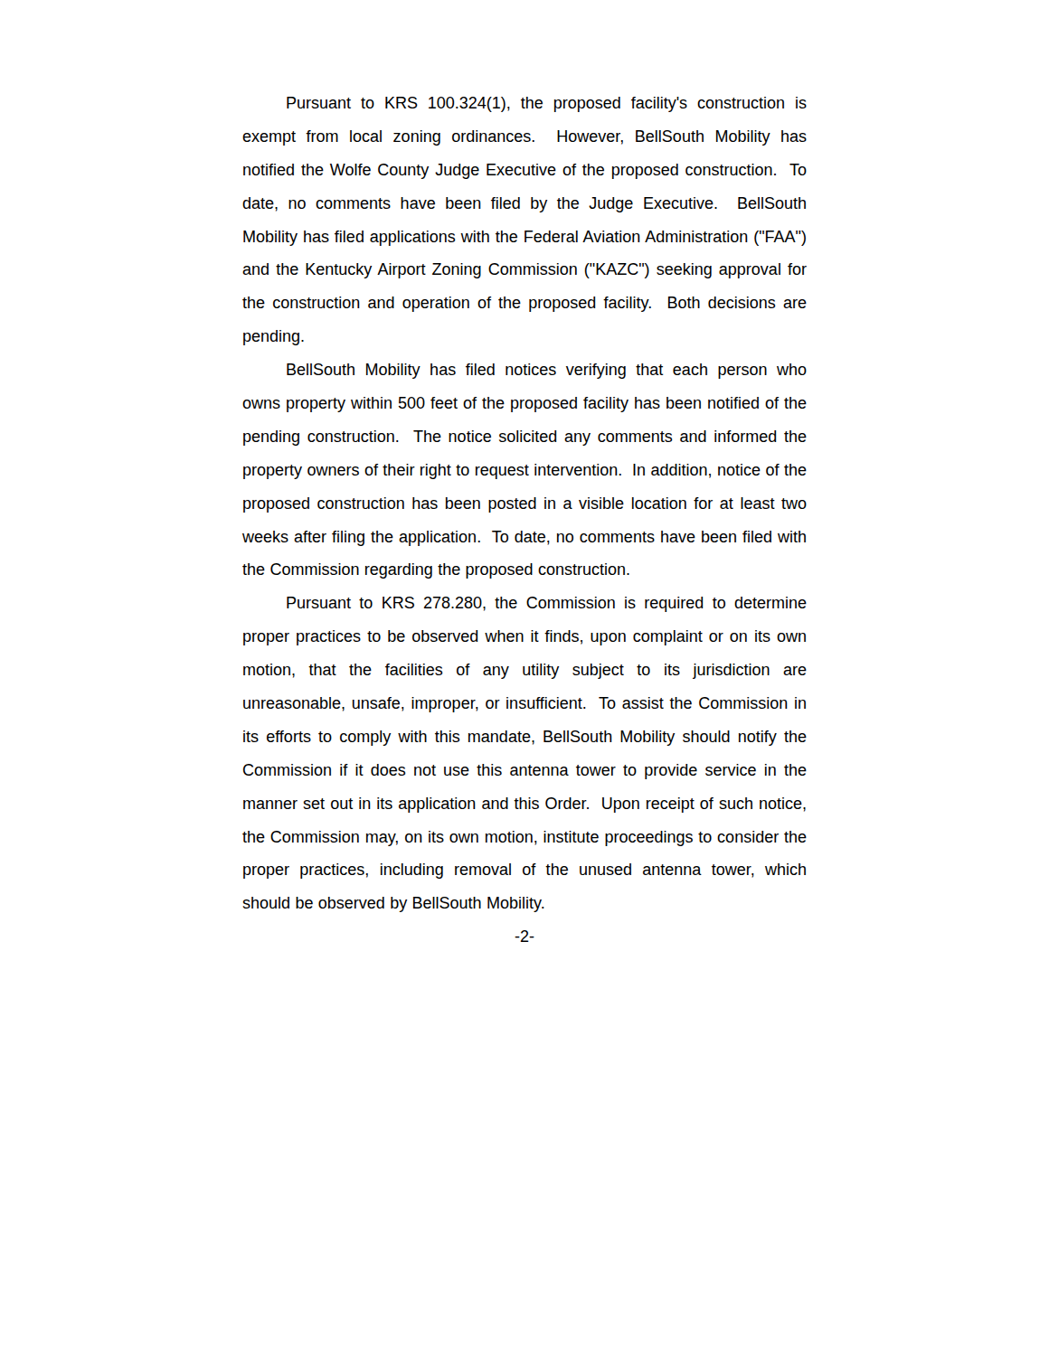Pursuant to KRS 100.324(1), the proposed facility's construction is exempt from local zoning ordinances. However, BellSouth Mobility has notified the Wolfe County Judge Executive of the proposed construction. To date, no comments have been filed by the Judge Executive. BellSouth Mobility has filed applications with the Federal Aviation Administration ("FAA") and the Kentucky Airport Zoning Commission ("KAZC") seeking approval for the construction and operation of the proposed facility. Both decisions are pending.
BellSouth Mobility has filed notices verifying that each person who owns property within 500 feet of the proposed facility has been notified of the pending construction. The notice solicited any comments and informed the property owners of their right to request intervention. In addition, notice of the proposed construction has been posted in a visible location for at least two weeks after filing the application. To date, no comments have been filed with the Commission regarding the proposed construction.
Pursuant to KRS 278.280, the Commission is required to determine proper practices to be observed when it finds, upon complaint or on its own motion, that the facilities of any utility subject to its jurisdiction are unreasonable, unsafe, improper, or insufficient. To assist the Commission in its efforts to comply with this mandate, BellSouth Mobility should notify the Commission if it does not use this antenna tower to provide service in the manner set out in its application and this Order. Upon receipt of such notice, the Commission may, on its own motion, institute proceedings to consider the proper practices, including removal of the unused antenna tower, which should be observed by BellSouth Mobility.
-2-